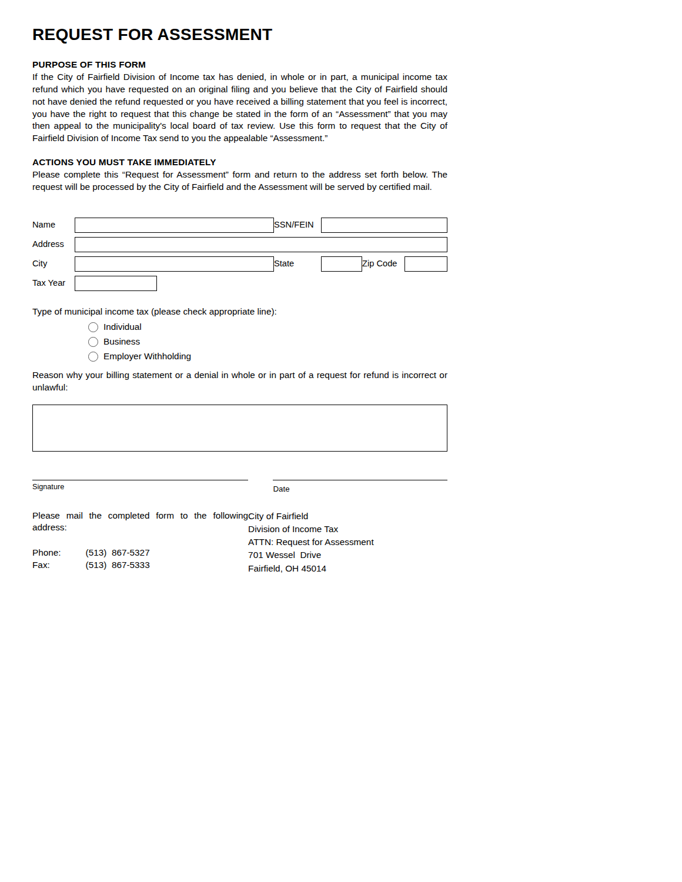REQUEST FOR ASSESSMENT
PURPOSE OF THIS FORM
If the City of Fairfield Division of Income tax has denied, in whole or in part, a municipal income tax refund which you have requested on an original filing and you believe that the City of Fairfield should not have denied the refund requested or you have received a billing statement that you feel is incorrect, you have the right to request that this change be stated in the form of an “Assessment” that you may then appeal to the municipality's local board of tax review. Use this form to request that the City of Fairfield Division of Income Tax send to you the appealable “Assessment.”
ACTIONS YOU MUST TAKE IMMEDIATELY
Please complete this “Request for Assessment” form and return to the address set forth below. The request will be processed by the City of Fairfield and the Assessment will be served by certified mail.
| Name | | SSN/FEIN | |
| Address | |
| City | | State | / / Zip Code / / |
| Tax Year | |
Type of municipal income tax (please check appropriate line):
Individual
Business
Employer Withholding
Reason why your billing statement or a denial in whole or in part of a request for refund is incorrect or unlawful:
| Signature | | Date |
| Please mail the completed form to the following address: / Phone: / (513) 867-5327 / / Fax: / (513) 867-5333 / | City of Fairfield Division of Income Tax ATTN: Request for Assessment 701 Wessel Drive Fairfield, OH 45014 |